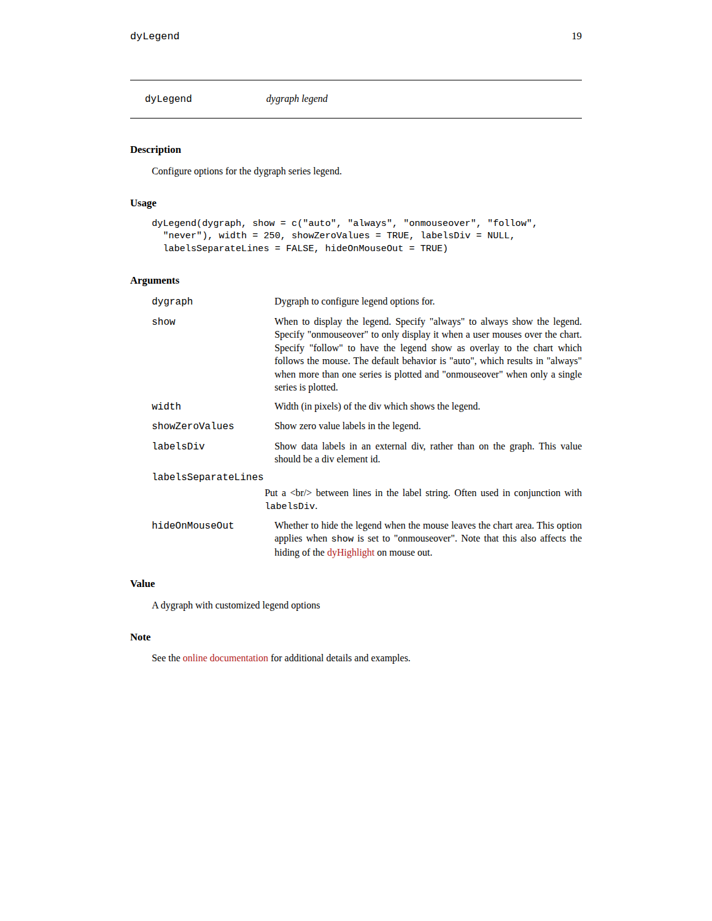dyLegend 19
| dyLegend | dygraph legend |
Description
Configure options for the dygraph series legend.
Usage
dyLegend(dygraph, show = c("auto", "always", "onmouseover", "follow",
  "never"), width = 250, showZeroValues = TRUE, labelsDiv = NULL,
  labelsSeparateLines = FALSE, hideOnMouseOut = TRUE)
Arguments
dygraph
Dygraph to configure legend options for.
show
When to display the legend. Specify "always" to always show the legend. Specify "onmouseover" to only display it when a user mouses over the chart. Specify "follow" to have the legend show as overlay to the chart which follows the mouse. The default behavior is "auto", which results in "always" when more than one series is plotted and "onmouseover" when only a single series is plotted.
width
Width (in pixels) of the div which shows the legend.
showZeroValues
Show zero value labels in the legend.
labelsDiv
Show data labels in an external div, rather than on the graph. This value should be a div element id.
labelsSeparateLines
Put a <br/> between lines in the label string. Often used in conjunction with labelsDiv.
hideOnMouseOut
Whether to hide the legend when the mouse leaves the chart area. This option applies when show is set to "onmouseover". Note that this also affects the hiding of the dyHighlight on mouse out.
Value
A dygraph with customized legend options
Note
See the online documentation for additional details and examples.